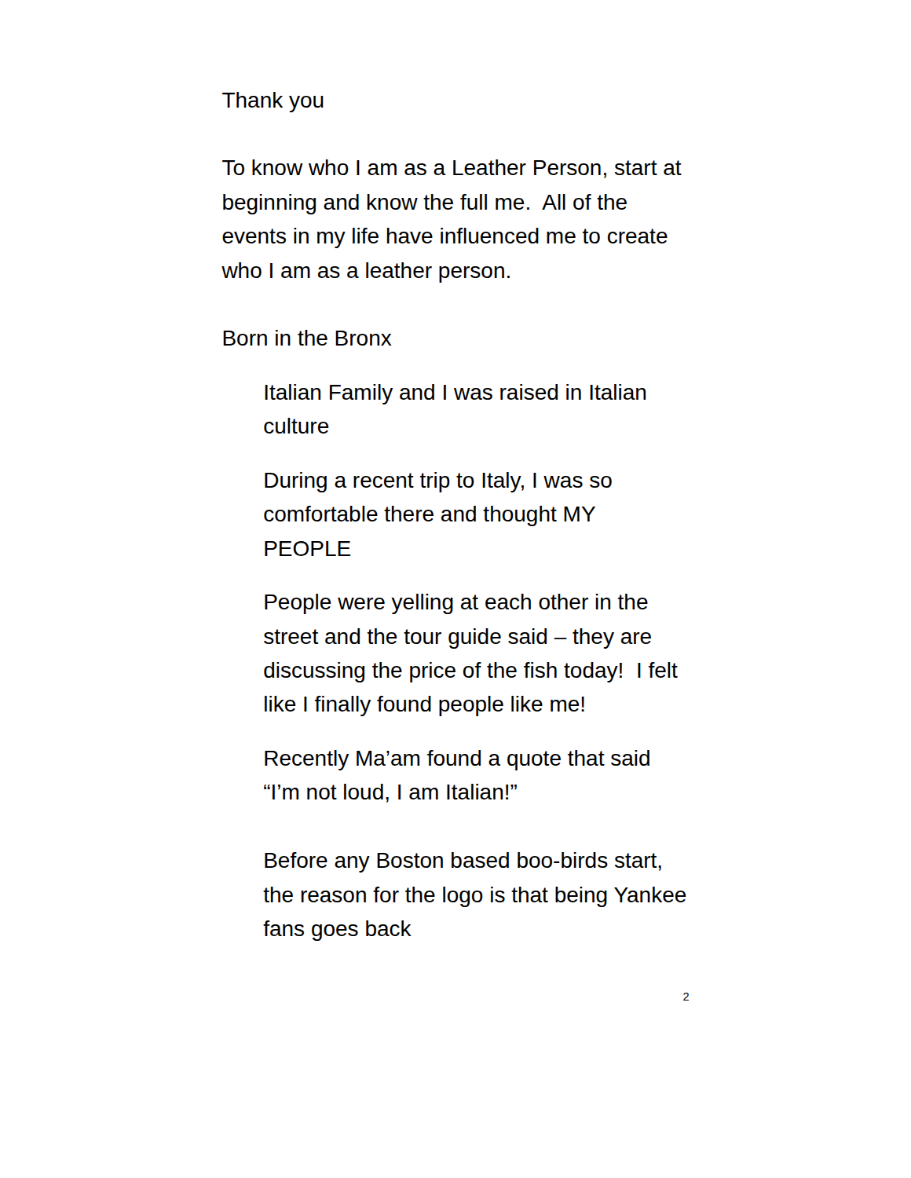Thank you
To know who I am as a Leather Person, start at beginning and know the full me. All of the events in my life have influenced me to create who I am as a leather person.
Born in the Bronx
Italian Family and I was raised in Italian culture
During a recent trip to Italy, I was so comfortable there and thought MY PEOPLE
People were yelling at each other in the street and the tour guide said – they are discussing the price of the fish today! I felt like I finally found people like me!
Recently Ma’am found a quote that said “I’m not loud, I am Italian!”
Before any Boston based boo-birds start, the reason for the logo is that being Yankee fans goes back
2